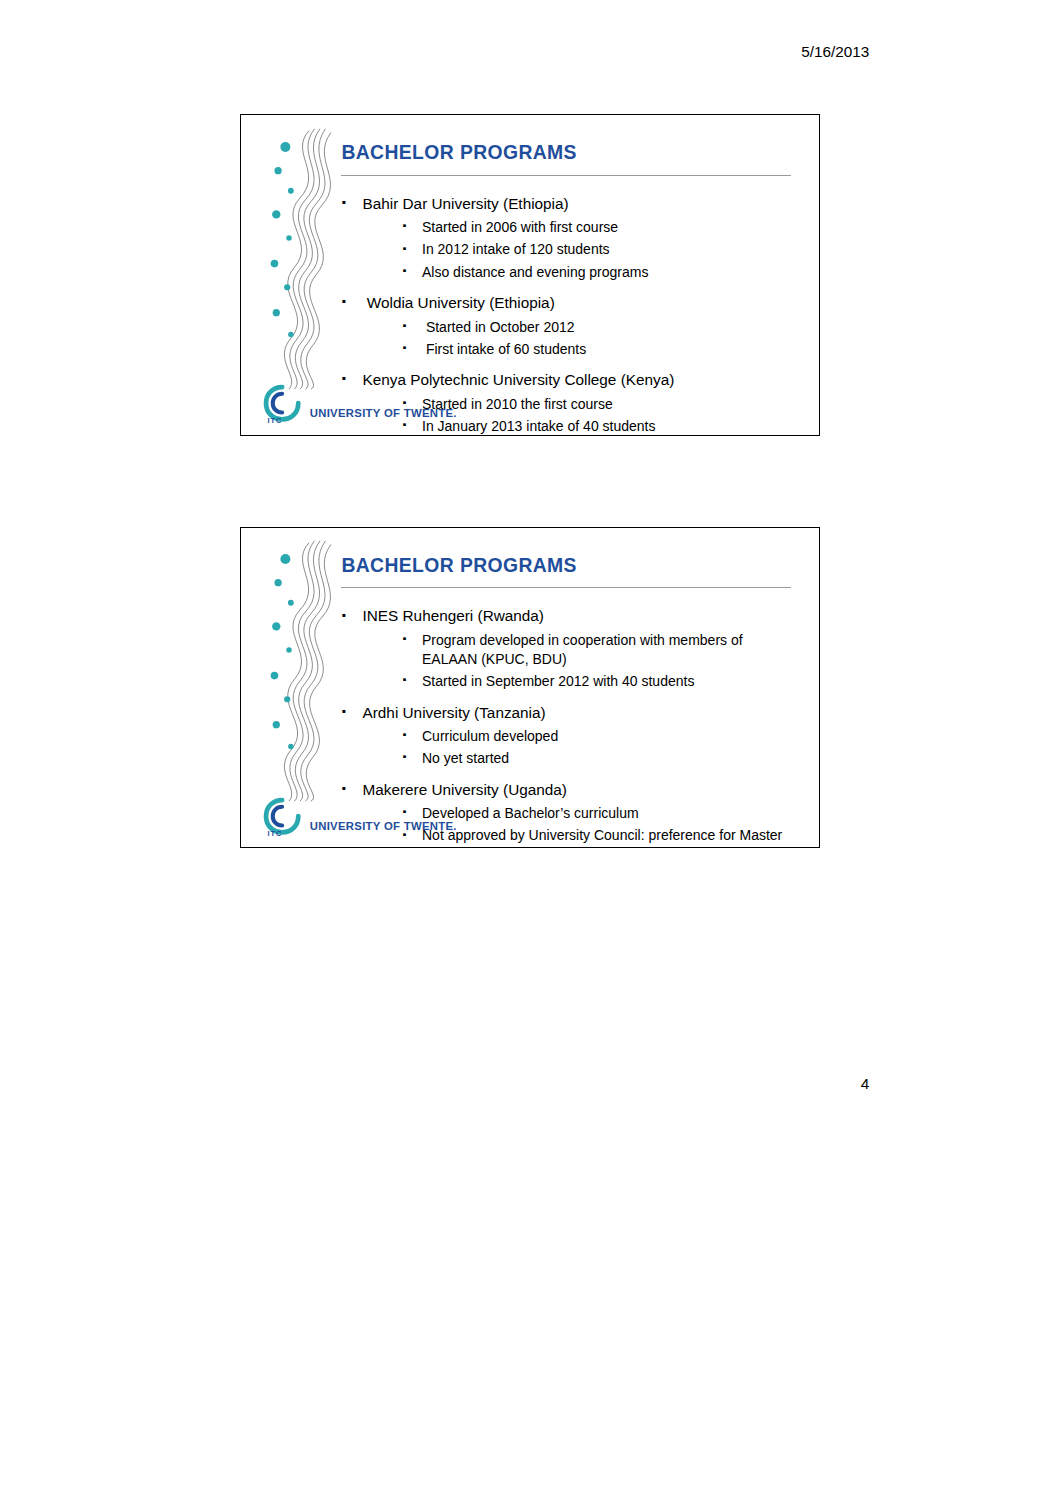5/16/2013
BACHELOR PROGRAMS
Bahir Dar University (Ethiopia)
Started in 2006 with first course
In 2012 intake of 120 students
Also distance and evening programs
Woldia University (Ethiopia)
Started in October 2012
First intake of 60 students
Kenya Polytechnic University College (Kenya)
Started in 2010 the first course
In January 2013 intake of 40 students
ITC
UNIVERSITY OF TWENTE.
BACHELOR PROGRAMS
INES Ruhengeri (Rwanda)
Program developed in cooperation with members of EALAAN (KPUC, BDU)
Started in September 2012 with 40 students
Ardhi University (Tanzania)
Curriculum developed
No yet started
Makerere University (Uganda)
Developed a Bachelor’s curriculum
Not approved by University Council: preference for Master
ITC
UNIVERSITY OF TWENTE.
4